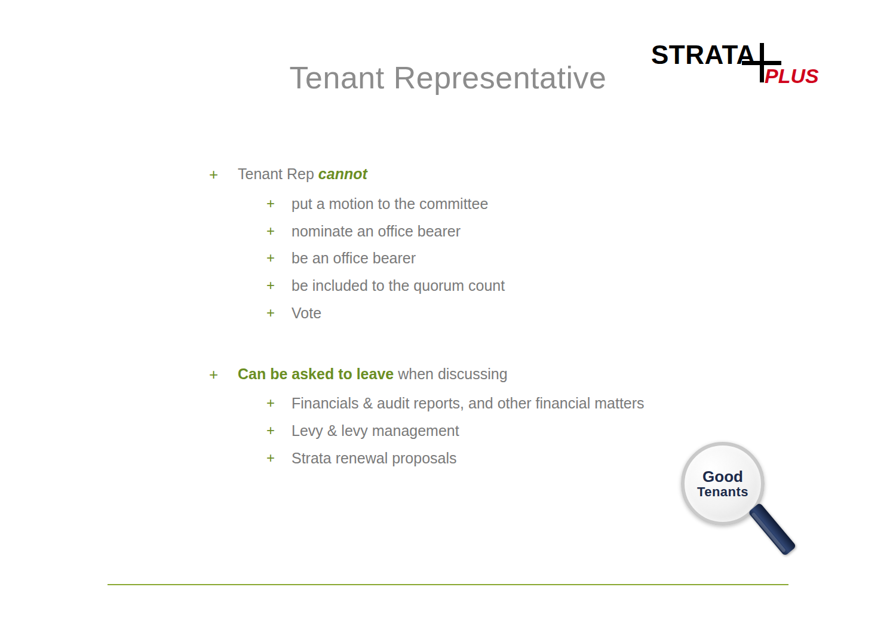STRATA PLUS
Tenant Representative
Tenant Rep cannot
put a motion to the committee
nominate an office bearer
be an office bearer
be included to the quorum count
Vote
Can be asked to leave when discussing
Financials & audit reports, and other financial matters
Levy & levy management
Strata renewal proposals
Good Tenants